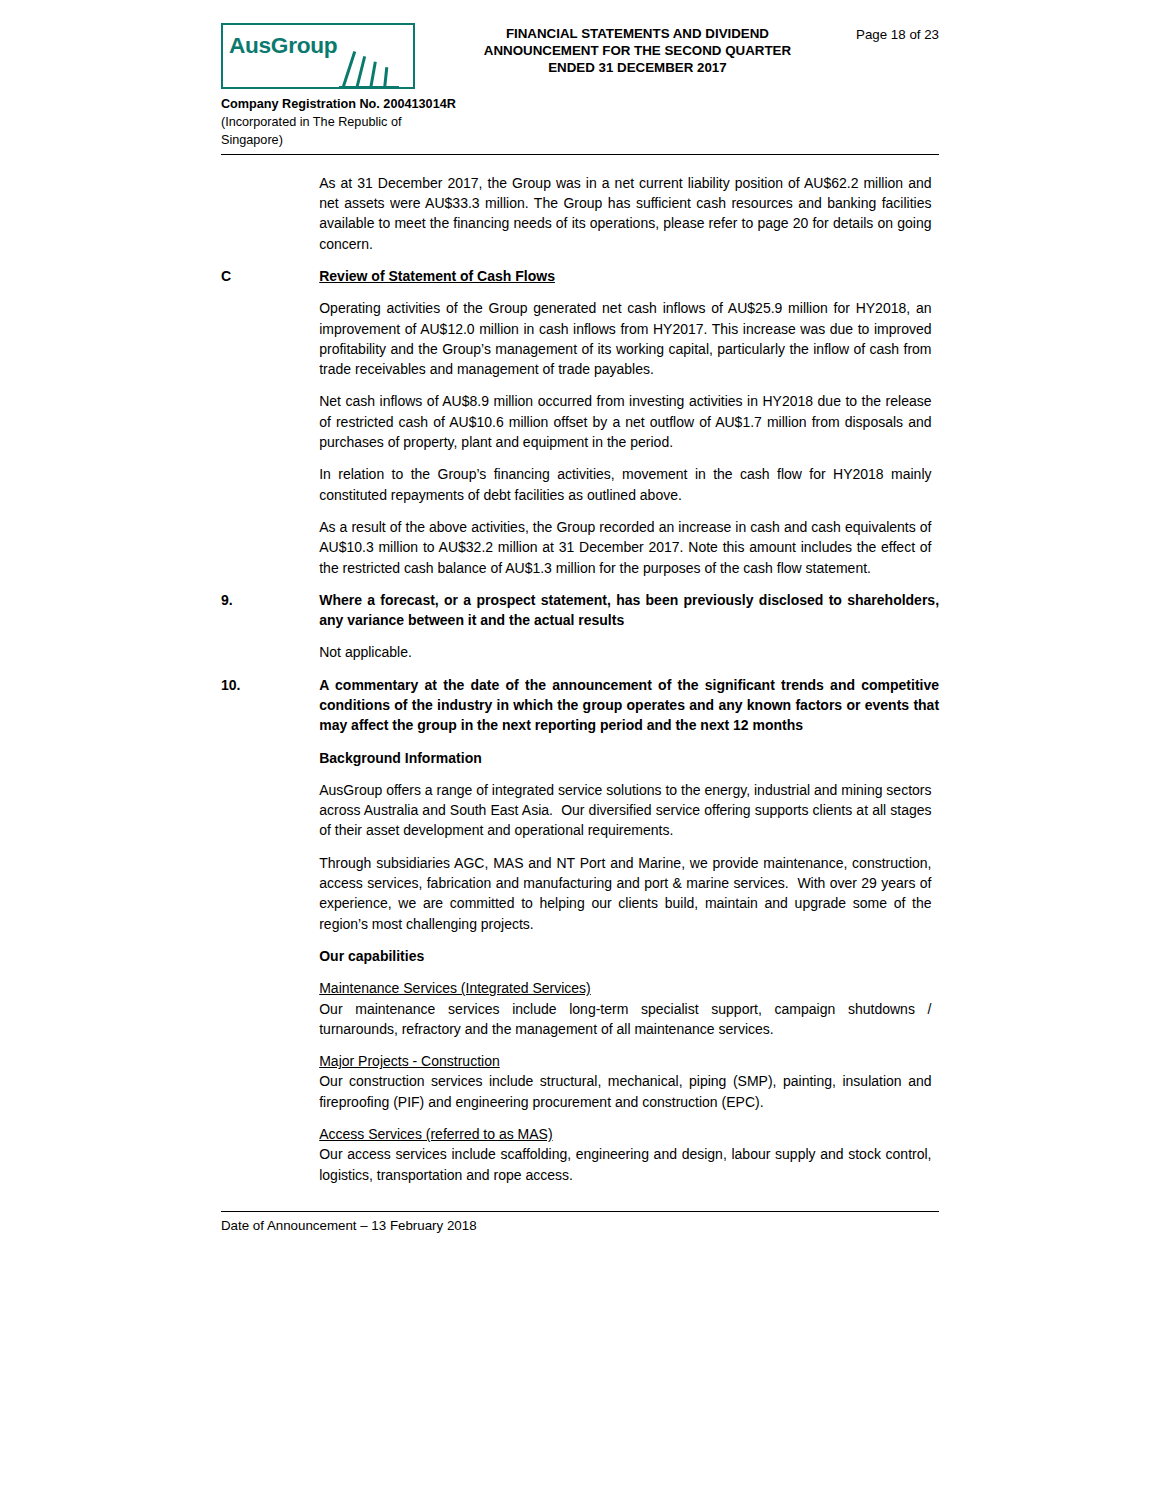AusGroup
Company Registration No. 200413014R
(Incorporated in The Republic of Singapore)
FINANCIAL STATEMENTS AND DIVIDEND
ANNOUNCEMENT FOR THE SECOND QUARTER
ENDED 31 DECEMBER 2017
Page 18 of 23
As at 31 December 2017, the Group was in a net current liability position of AU$62.2 million and net assets were AU$33.3 million. The Group has sufficient cash resources and banking facilities available to meet the financing needs of its operations, please refer to page 20 for details on going concern.
C
Review of Statement of Cash Flows
Operating activities of the Group generated net cash inflows of AU$25.9 million for HY2018, an improvement of AU$12.0 million in cash inflows from HY2017. This increase was due to improved profitability and the Group’s management of its working capital, particularly the inflow of cash from trade receivables and management of trade payables.
Net cash inflows of AU$8.9 million occurred from investing activities in HY2018 due to the release of restricted cash of AU$10.6 million offset by a net outflow of AU$1.7 million from disposals and purchases of property, plant and equipment in the period.
In relation to the Group’s financing activities, movement in the cash flow for HY2018 mainly constituted repayments of debt facilities as outlined above.
As a result of the above activities, the Group recorded an increase in cash and cash equivalents of AU$10.3 million to AU$32.2 million at 31 December 2017. Note this amount includes the effect of the restricted cash balance of AU$1.3 million for the purposes of the cash flow statement.
9.
Where a forecast, or a prospect statement, has been previously disclosed to shareholders, any variance between it and the actual results
Not applicable.
10.
A commentary at the date of the announcement of the significant trends and competitive conditions of the industry in which the group operates and any known factors or events that may affect the group in the next reporting period and the next 12 months
Background Information
AusGroup offers a range of integrated service solutions to the energy, industrial and mining sectors across Australia and South East Asia. Our diversified service offering supports clients at all stages of their asset development and operational requirements.
Through subsidiaries AGC, MAS and NT Port and Marine, we provide maintenance, construction, access services, fabrication and manufacturing and port & marine services. With over 29 years of experience, we are committed to helping our clients build, maintain and upgrade some of the region’s most challenging projects.
Our capabilities
Maintenance Services (Integrated Services)
Our maintenance services include long-term specialist support, campaign shutdowns / turnarounds, refractory and the management of all maintenance services.
Major Projects - Construction
Our construction services include structural, mechanical, piping (SMP), painting, insulation and fireproofing (PIF) and engineering procurement and construction (EPC).
Access Services (referred to as MAS)
Our access services include scaffolding, engineering and design, labour supply and stock control, logistics, transportation and rope access.
Date of Announcement – 13 February 2018